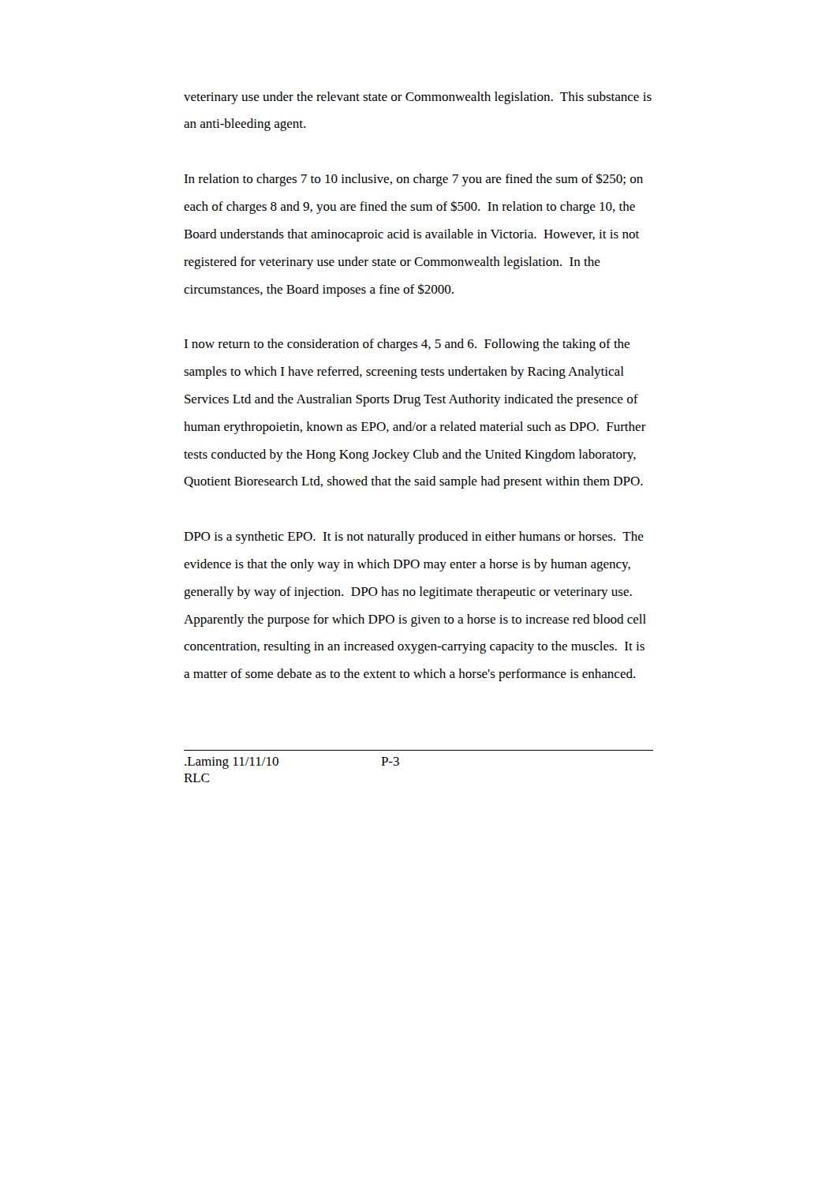veterinary use under the relevant state or Commonwealth legislation. This substance is an anti-bleeding agent.
In relation to charges 7 to 10 inclusive, on charge 7 you are fined the sum of $250; on each of charges 8 and 9, you are fined the sum of $500. In relation to charge 10, the Board understands that aminocaproic acid is available in Victoria. However, it is not registered for veterinary use under state or Commonwealth legislation. In the circumstances, the Board imposes a fine of $2000.
I now return to the consideration of charges 4, 5 and 6. Following the taking of the samples to which I have referred, screening tests undertaken by Racing Analytical Services Ltd and the Australian Sports Drug Test Authority indicated the presence of human erythropoietin, known as EPO, and/or a related material such as DPO. Further tests conducted by the Hong Kong Jockey Club and the United Kingdom laboratory, Quotient Bioresearch Ltd, showed that the said sample had present within them DPO.
DPO is a synthetic EPO. It is not naturally produced in either humans or horses. The evidence is that the only way in which DPO may enter a horse is by human agency, generally by way of injection. DPO has no legitimate therapeutic or veterinary use. Apparently the purpose for which DPO is given to a horse is to increase red blood cell concentration, resulting in an increased oxygen-carrying capacity to the muscles. It is a matter of some debate as to the extent to which a horse's performance is enhanced.
.Laming 11/11/10 P-3 RLC